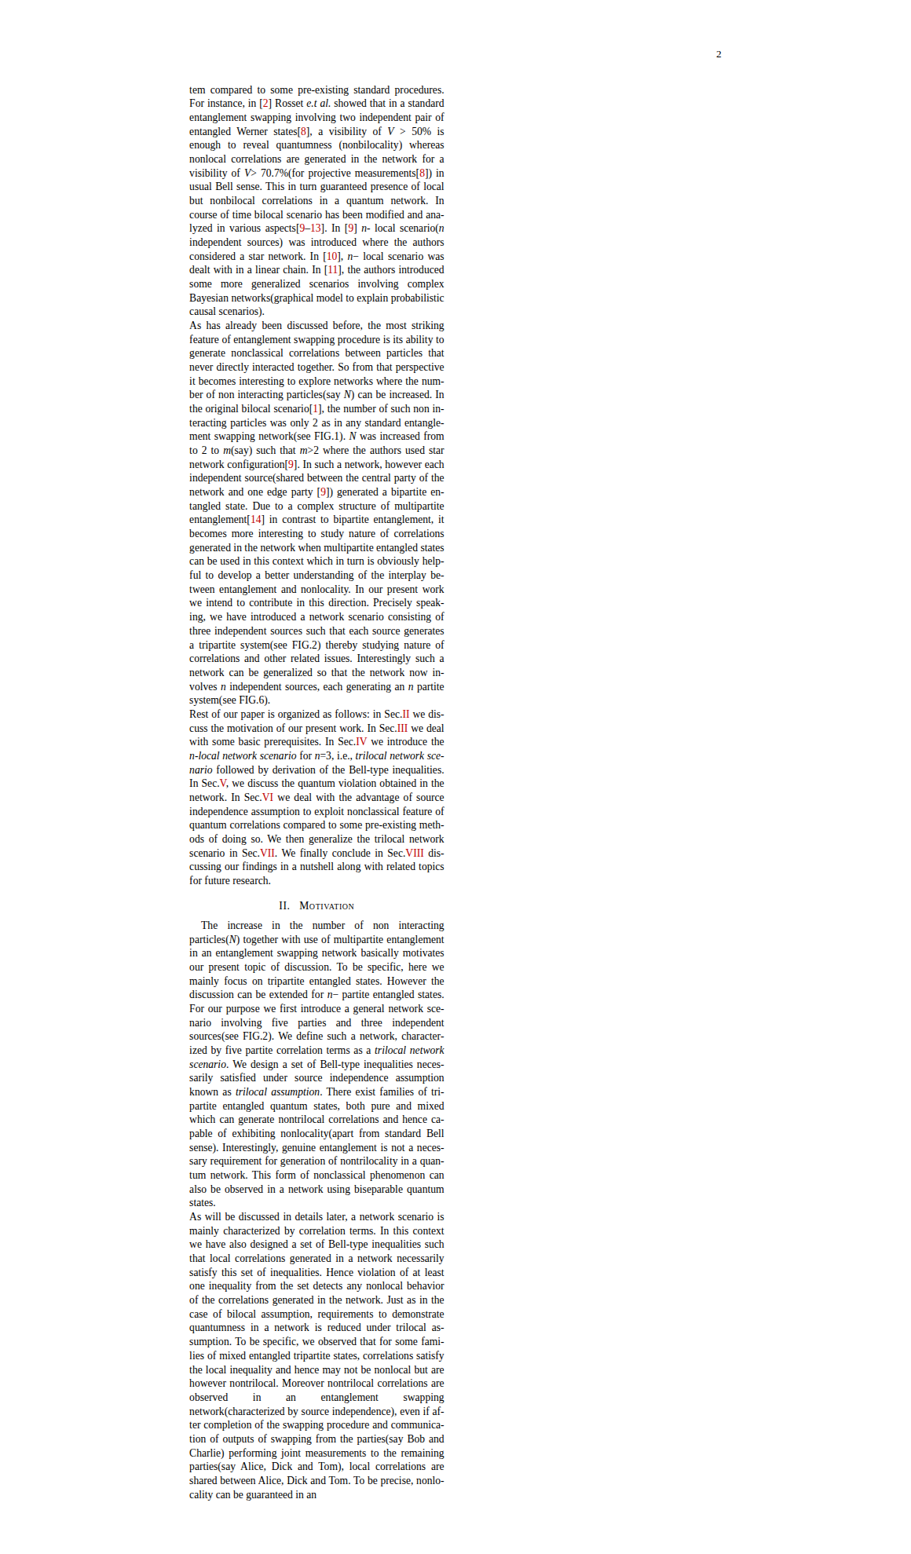2
tem compared to some pre-existing standard procedures. For instance, in [2] Rosset e.t al. showed that in a standard entanglement swapping involving two independent pair of entangled Werner states[8], a visibility of V > 50% is enough to reveal quantumness (nonbilocality) whereas nonlocal correlations are generated in the network for a visibility of V> 70.7%(for projective measurements[8]) in usual Bell sense. This in turn guaranteed presence of local but nonbilocal correlations in a quantum network. In course of time bilocal scenario has been modified and analyzed in various aspects[9–13]. In [9] n- local scenario(n independent sources) was introduced where the authors considered a star network. In [10], n− local scenario was dealt with in a linear chain. In [11], the authors introduced some more generalized scenarios involving complex Bayesian networks(graphical model to explain probabilistic causal scenarios).
As has already been discussed before, the most striking feature of entanglement swapping procedure is its ability to generate nonclassical correlations between particles that never directly interacted together. So from that perspective it becomes interesting to explore networks where the number of non interacting particles(say N) can be increased. In the original bilocal scenario[1], the number of such non interacting particles was only 2 as in any standard entanglement swapping network(see FIG.1). N was increased from to 2 to m(say) such that m>2 where the authors used star network configuration[9]. In such a network, however each independent source(shared between the central party of the network and one edge party [9]) generated a bipartite entangled state. Due to a complex structure of multipartite entanglement[14] in contrast to bipartite entanglement, it becomes more interesting to study nature of correlations generated in the network when multipartite entangled states can be used in this context which in turn is obviously helpful to develop a better understanding of the interplay between entanglement and nonlocality. In our present work we intend to contribute in this direction. Precisely speaking, we have introduced a network scenario consisting of three independent sources such that each source generates a tripartite system(see FIG.2) thereby studying nature of correlations and other related issues. Interestingly such a network can be generalized so that the network now involves n independent sources, each generating an n partite system(see FIG.6).
Rest of our paper is organized as follows: in Sec.II we discuss the motivation of our present work. In Sec.III we deal with some basic prerequisites. In Sec.IV we introduce the n-local network scenario for n=3, i.e., trilocal network scenario followed by derivation of the Bell-type inequalities. In Sec.V, we discuss the quantum violation obtained in the network. In Sec.VI we deal with the advantage of source independence assumption to exploit nonclassical feature of quantum correlations compared to some pre-existing methods of doing so. We then generalize the trilocal network scenario in Sec.VII. We finally conclude in Sec.VIII discussing our findings in a nutshell along with related topics for future research.
II. Motivation
The increase in the number of non interacting particles(N) together with use of multipartite entanglement in an entanglement swapping network basically motivates our present topic of discussion. To be specific, here we mainly focus on tripartite entangled states. However the discussion can be extended for n− partite entangled states. For our purpose we first introduce a general network scenario involving five parties and three independent sources(see FIG.2). We define such a network, characterized by five partite correlation terms as a trilocal network scenario. We design a set of Bell-type inequalities necessarily satisfied under source independence assumption known as trilocal assumption. There exist families of tripartite entangled quantum states, both pure and mixed which can generate nontrilocal correlations and hence capable of exhibiting nonlocality(apart from standard Bell sense). Interestingly, genuine entanglement is not a necessary requirement for generation of nontrilocality in a quantum network. This form of nonclassical phenomenon can also be observed in a network using biseparable quantum states.
As will be discussed in details later, a network scenario is mainly characterized by correlation terms. In this context we have also designed a set of Bell-type inequalities such that local correlations generated in a network necessarily satisfy this set of inequalities. Hence violation of at least one inequality from the set detects any nonlocal behavior of the correlations generated in the network. Just as in the case of bilocal assumption, requirements to demonstrate quantumness in a network is reduced under trilocal assumption. To be specific, we observed that for some families of mixed entangled tripartite states, correlations satisfy the local inequality and hence may not be nonlocal but are however nontrilocal. Moreover nontrilocal correlations are observed in an entanglement swapping network(characterized by source independence), even if after completion of the swapping procedure and communication of outputs of swapping from the parties(say Bob and Charlie) performing joint measurements to the remaining parties(say Alice, Dick and Tom), local correlations are shared between Alice, Dick and Tom. To be precise, nonlocality can be guaranteed in an